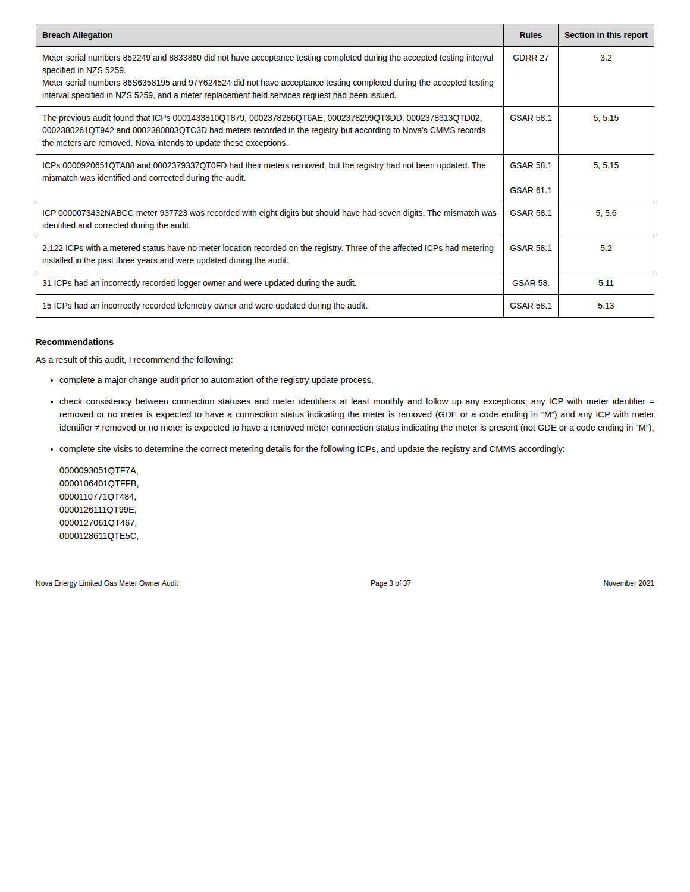| Breach Allegation | Rules | Section in this report |
| --- | --- | --- |
| Meter serial numbers 852249 and 8833860 did not have acceptance testing completed during the accepted testing interval specified in NZS 5259. Meter serial numbers 86S6358195 and 97Y624524 did not have acceptance testing completed during the accepted testing interval specified in NZS 5259, and a meter replacement field services request had been issued. | GDRR 27 | 3.2 |
| The previous audit found that ICPs 0001433810QT879, 0002378286QT6AE, 0002378299QT3DD, 0002378313QTD02, 0002380261QT942 and 0002380803QTC3D had meters recorded in the registry but according to Nova's CMMS records the meters are removed. Nova intends to update these exceptions. | GSAR 58.1 | 5, 5.15 |
| ICPs 0000920651QTA88 and 0002379337QT0FD had their meters removed, but the registry had not been updated. The mismatch was identified and corrected during the audit. | GSAR 58.1 GSAR 61.1 | 5, 5.15 |
| ICP 0000073432NABCC meter 937723 was recorded with eight digits but should have had seven digits. The mismatch was identified and corrected during the audit. | GSAR 58.1 | 5, 5.6 |
| 2,122 ICPs with a metered status have no meter location recorded on the registry. Three of the affected ICPs had metering installed in the past three years and were updated during the audit. | GSAR 58.1 | 5.2 |
| 31 ICPs had an incorrectly recorded logger owner and were updated during the audit. | GSAR 58. | 5.11 |
| 15 ICPs had an incorrectly recorded telemetry owner and were updated during the audit. | GSAR 58.1 | 5.13 |
Recommendations
As a result of this audit, I recommend the following:
complete a major change audit prior to automation of the registry update process,
check consistency between connection statuses and meter identifiers at least monthly and follow up any exceptions; any ICP with meter identifier = removed or no meter is expected to have a connection status indicating the meter is removed (GDE or a code ending in “M”) and any ICP with meter identifier ≠ removed or no meter is expected to have a removed meter connection status indicating the meter is present (not GDE or a code ending in “M”),
complete site visits to determine the correct metering details for the following ICPs, and update the registry and CMMS accordingly:
0000093051QTF7A,
0000106401QTFFB,
0000110771QT484,
0000126111QT99E,
0000127061QT467,
0000128611QTE5C,
Nova Energy Limited Gas Meter Owner Audit Page 3 of 37 November 2021